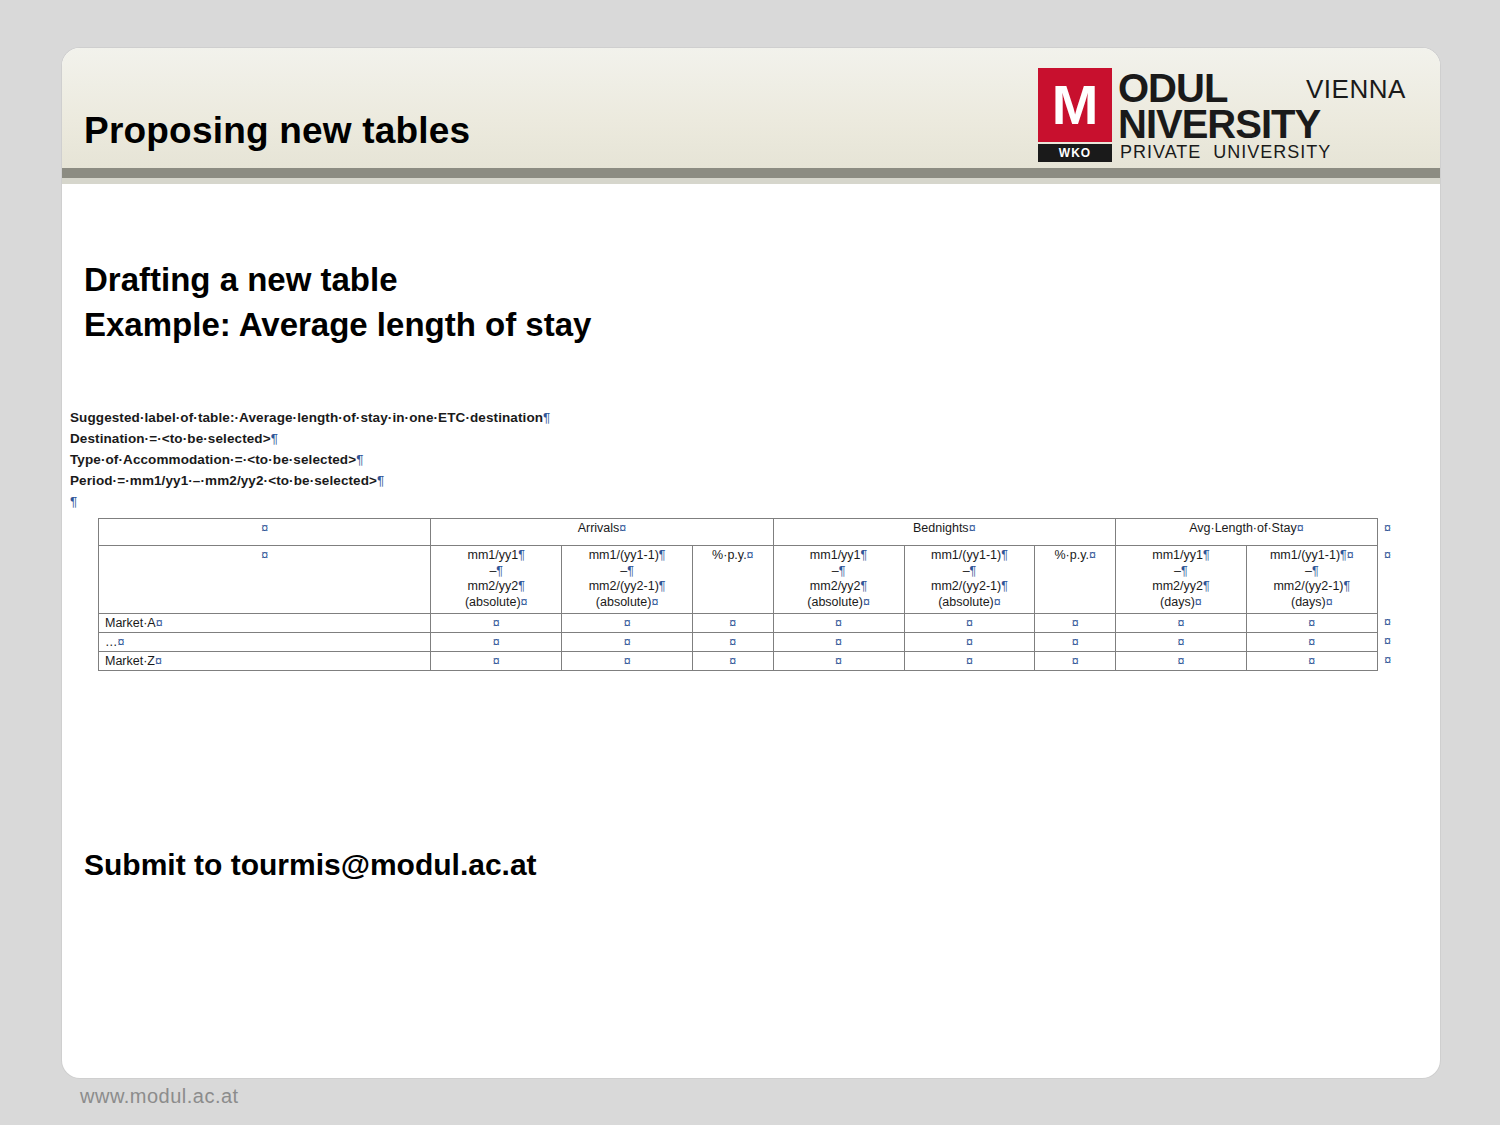Proposing new tables
M
ODUL
VIENNA
NIVERSITY
WKO
PRIVATE UNIVERSITY
Drafting a new table
Example: Average length of stay
Suggested·label·of·table:·Average·length·of·stay·in·one·ETC·destination¶
Destination·=·<to·be·selected>¶
Type·of·Accommodation·=·<to·be·selected>¶
Period·=·mm1/yy1·–·mm2/yy2·<to·be·selected>¶
¶
| ¤ | Arrivals ¤ | Bednights ¤ | Avg·Length·of·Stay ¤ | ¤ |
| --- | --- | --- | --- | --- |
| ¤ | mm1/yy1 ¶ – ¶ mm2/yy2 ¶ (absolute) ¤ | mm1/(yy1-1) ¶ – ¶ mm2/(yy2-1) ¶ (absolute) ¤ | %·p.y. ¤ | mm1/yy1 ¶ – ¶ mm2/yy2 ¶ (absolute) ¤ | mm1/(yy1-1) ¶ – ¶ mm2/(yy2-1) ¶ (absolute) ¤ | %·p.y. ¤ | mm1/yy1 ¶ – ¶ mm2/yy2 ¶ (days) ¤ | mm1/(yy1-1) ¶ ¤ – ¶ mm2/(yy2-1) ¶ (days) ¤ | ¤ |
| Market·A ¤ | ¤ | ¤ | ¤ | ¤ | ¤ | ¤ | ¤ | ¤ | ¤ |
| … ¤ | ¤ | ¤ | ¤ | ¤ | ¤ | ¤ | ¤ | ¤ | ¤ |
| Market·Z ¤ | ¤ | ¤ | ¤ | ¤ | ¤ | ¤ | ¤ | ¤ | ¤ |
Submit to tourmis@modul.ac.at
www.modul.ac.at